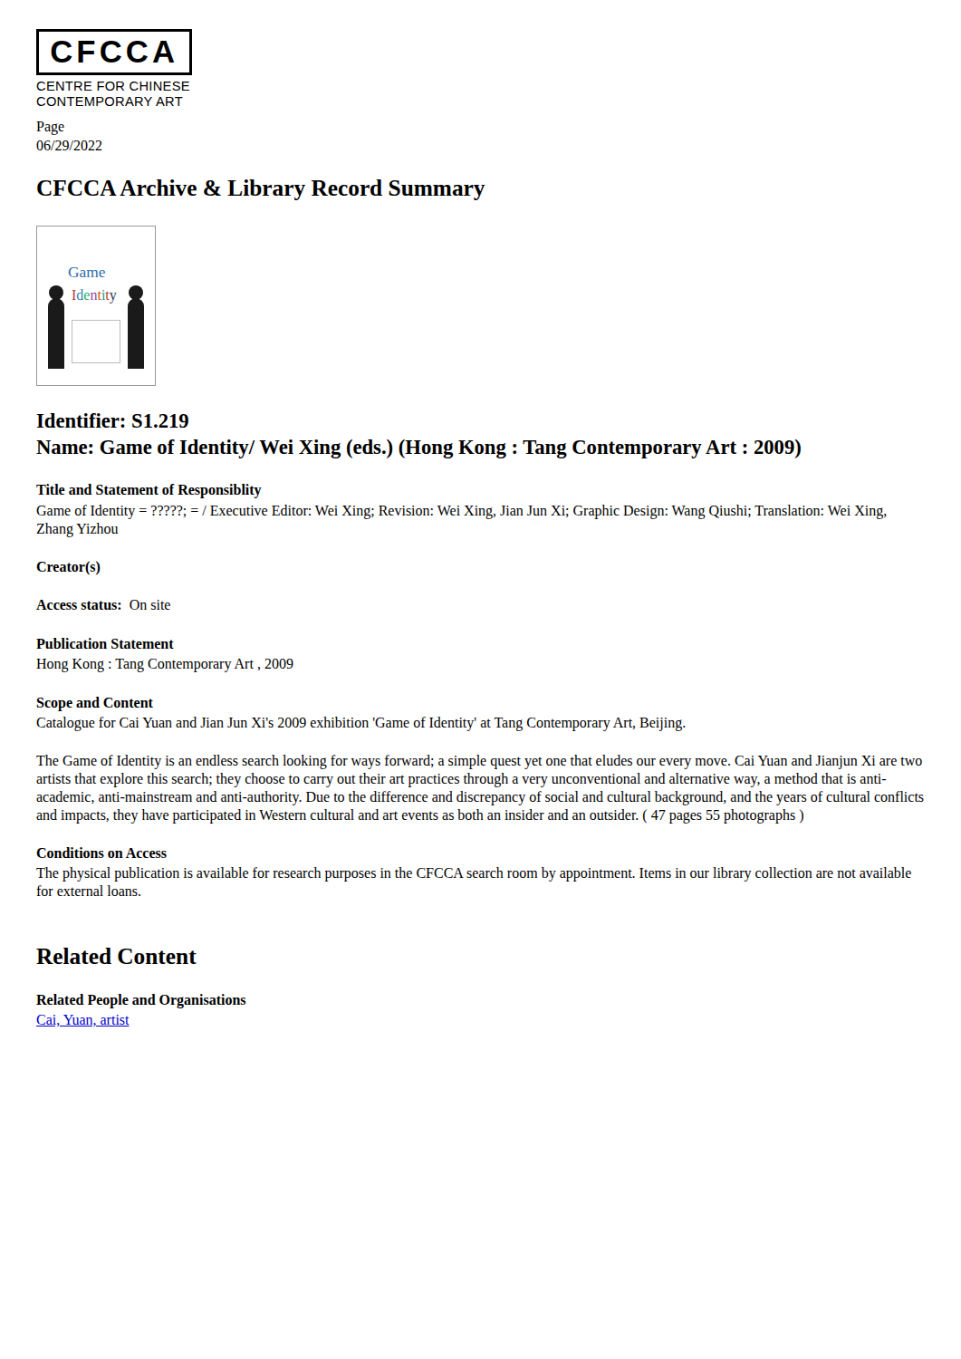CFCCA
Centre for Chinese
Contemporary Art
Page
06/29/2022
CFCCA Archive & Library Record Summary
Game
Identity
Identifier: S1.219
Name: Game of Identity/ Wei Xing (eds.) (Hong Kong : Tang Contemporary Art : 2009)
Title and Statement of Responsiblity
Game of Identity = ?????; = / Executive Editor: Wei Xing; Revision: Wei Xing, Jian Jun Xi; Graphic Design: Wang Qiushi; Translation: Wei Xing, Zhang Yizhou
Creator(s)
Access status: On site
Publication Statement
Hong Kong : Tang Contemporary Art , 2009
Scope and Content
Catalogue for Cai Yuan and Jian Jun Xi's 2009 exhibition 'Game of Identity' at Tang Contemporary Art, Beijing.
The Game of Identity is an endless search looking for ways forward; a simple quest yet one that eludes our every move. Cai Yuan and Jianjun Xi are two artists that explore this search; they choose to carry out their art practices through a very unconventional and alternative way, a method that is anti-academic, anti-mainstream and anti-authority. Due to the difference and discrepancy of social and cultural background, and the years of cultural conflicts and impacts, they have participated in Western cultural and art events as both an insider and an outsider. ( 47 pages 55 photographs )
Conditions on Access
The physical publication is available for research purposes in the CFCCA search room by appointment. Items in our library collection are not available for external loans.
Related Content
Related People and Organisations
Cai, Yuan, artist